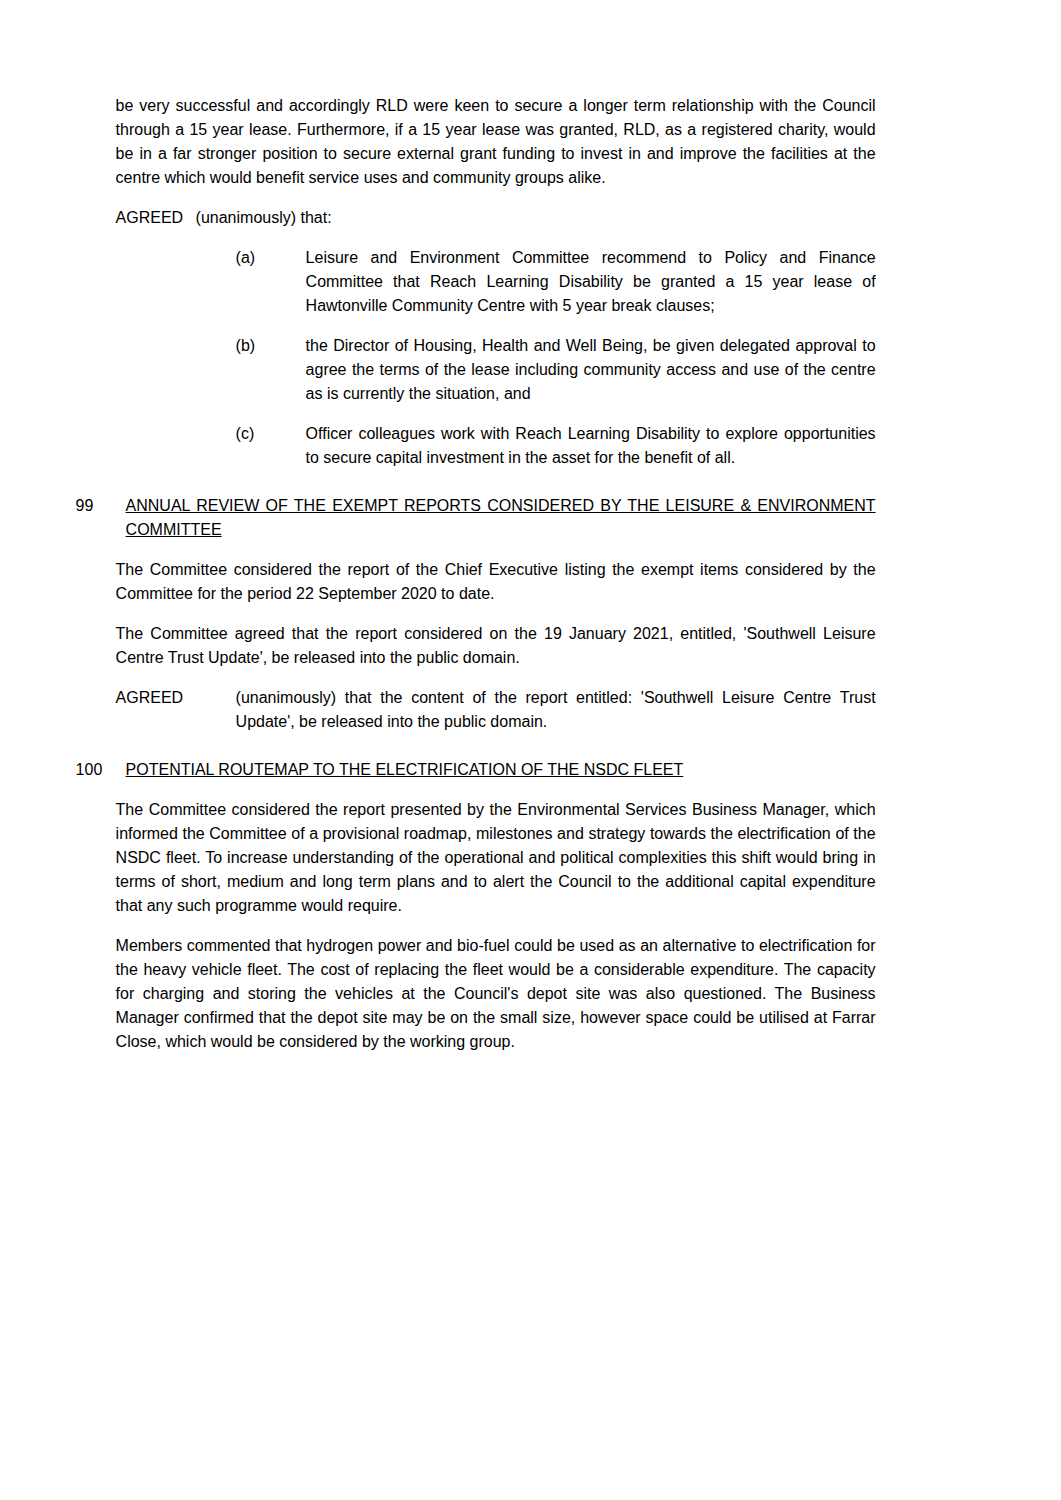be very successful and accordingly RLD were keen to secure a longer term relationship with the Council through a 15 year lease. Furthermore, if a 15 year lease was granted, RLD, as a registered charity, would be in a far stronger position to secure external grant funding to invest in and improve the facilities at the centre which would benefit service uses and community groups alike.
AGREED
(unanimously) that:
(a)
Leisure and Environment Committee recommend to Policy and Finance Committee that Reach Learning Disability be granted a 15 year lease of Hawtonville Community Centre with 5 year break clauses;
(b)
the Director of Housing, Health and Well Being, be given delegated approval to agree the terms of the lease including community access and use of the centre as is currently the situation, and
(c)
Officer colleagues work with Reach Learning Disability to explore opportunities to secure capital investment in the asset for the benefit of all.
99
ANNUAL REVIEW OF THE EXEMPT REPORTS CONSIDERED BY THE LEISURE & ENVIRONMENT COMMITTEE
The Committee considered the report of the Chief Executive listing the exempt items considered by the Committee for the period 22 September 2020 to date.
The Committee agreed that the report considered on the 19 January 2021, entitled, 'Southwell Leisure Centre Trust Update', be released into the public domain.
AGREED
(unanimously) that the content of the report entitled: 'Southwell Leisure Centre Trust Update', be released into the public domain.
100
POTENTIAL ROUTEMAP TO THE ELECTRIFICATION OF THE NSDC FLEET
The Committee considered the report presented by the Environmental Services Business Manager, which informed the Committee of a provisional roadmap, milestones and strategy towards the electrification of the NSDC fleet. To increase understanding of the operational and political complexities this shift would bring in terms of short, medium and long term plans and to alert the Council to the additional capital expenditure that any such programme would require.
Members commented that hydrogen power and bio-fuel could be used as an alternative to electrification for the heavy vehicle fleet. The cost of replacing the fleet would be a considerable expenditure. The capacity for charging and storing the vehicles at the Council's depot site was also questioned. The Business Manager confirmed that the depot site may be on the small size, however space could be utilised at Farrar Close, which would be considered by the working group.